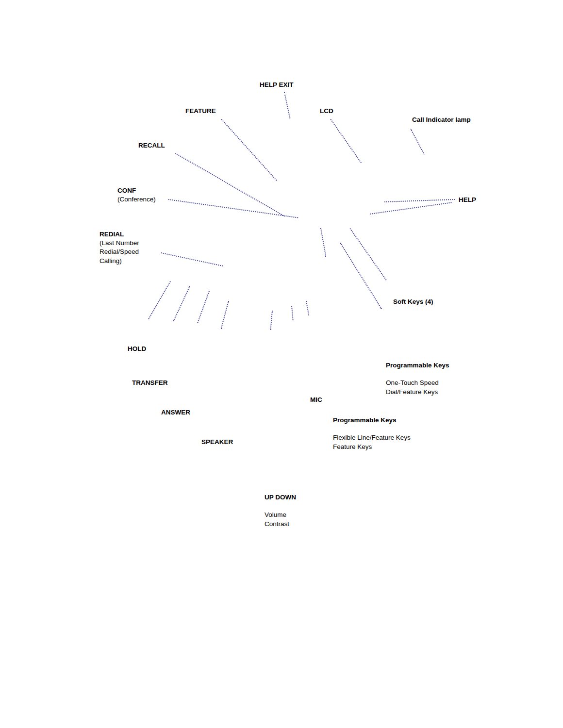HELP EXIT
FEATURE
LCD
Call Indicator lamp
RECALL
CONF
(Conference)
HELP
REDIAL
(Last Number
Redial/Speed
Calling)
Soft Keys (4)
HOLD
Programmable Keys
One-Touch Speed
Dial/Feature Keys
TRANSFER
MIC
ANSWER
Programmable Keys
Flexible Line/Feature Keys
Feature Keys
SPEAKER
UP DOWN
Volume
Contrast